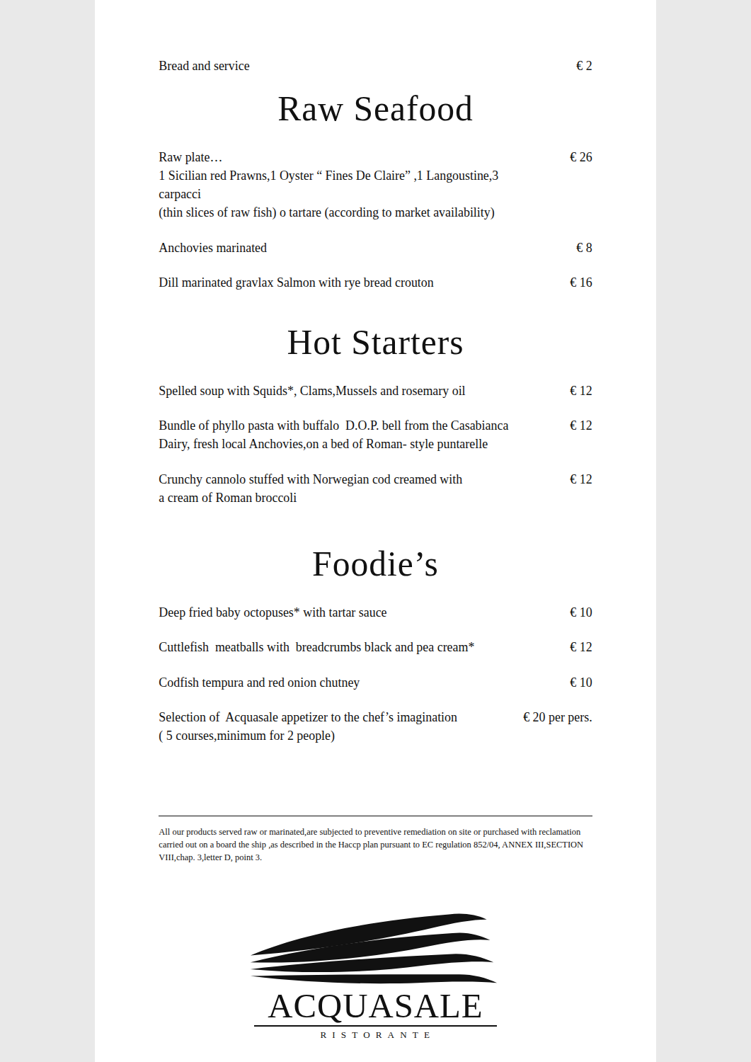Bread and service € 2
Raw Seafood
Raw plate…
1 Sicilian red Prawns,1 Oyster “ Fines De Claire” ,1 Langoustine,3 carpacci
(thin slices of raw fish) o tartare (according to market availability) € 26
Anchovies marinated € 8
Dill marinated gravlax Salmon with rye bread crouton € 16
Hot Starters
Spelled soup with Squids*, Clams,Mussels and rosemary oil € 12
Bundle of phyllo pasta with buffalo D.O.P. bell from the Casabianca
Dairy, fresh local Anchovies,on a bed of Roman- style puntarelle € 12
Crunchy cannolo stuffed with Norwegian cod creamed with
a cream of Roman broccoli € 12
Foodie’s
Deep fried baby octopuses* with tartar sauce € 10
Cuttlefish meatballs with breadcrumbs black and pea cream* € 12
Codfish tempura and red onion chutney € 10
Selection of Acquasale appetizer to the chef’s imagination
( 5 courses,minimum for 2 people) € 20 per pers.
All our products served raw or marinated,are subjected to preventive remediation on site or purchased with reclamation carried out on a board the ship ,as described in the Haccp plan pursuant to EC regulation 852/04, ANNEX III,SECTION VIII,chap. 3,letter D, point 3.
ACQUASALE
Ristorante